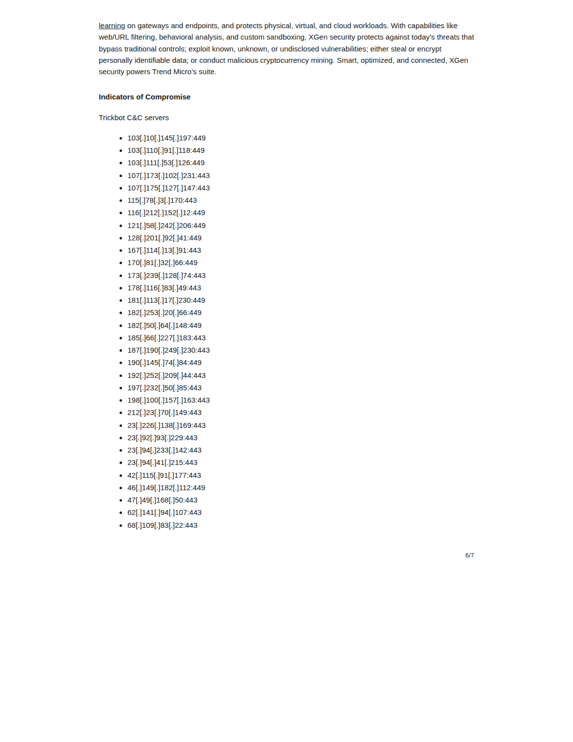learning on gateways and endpoints, and protects physical, virtual, and cloud workloads. With capabilities like web/URL filtering, behavioral analysis, and custom sandboxing, XGen security protects against today’s threats that bypass traditional controls; exploit known, unknown, or undisclosed vulnerabilities; either steal or encrypt personally identifiable data; or conduct malicious cryptocurrency mining. Smart, optimized, and connected, XGen security powers Trend Micro’s suite.
Indicators of Compromise
Trickbot C&C servers
103[.]10[.]145[.]197:449
103[.]110[.]91[.]118:449
103[.]111[.]53[.]126:449
107[.]173[.]102[.]231:443
107[.]175[.]127[.]147:443
115[.]78[.]3[.]170:443
116[.]212[.]152[.]12:449
121[.]58[.]242[.]206:449
128[.]201[.]92[.]41:449
167[.]114[.]13[.]91:443
170[.]81[.]32[.]66:449
173[.]239[.]128[.]74:443
178[.]116[.]83[.]49:443
181[.]113[.]17[.]230:449
182[.]253[.]20[.]66:449
182[.]50[.]64[.]148:449
185[.]66[.]227[.]183:443
187[.]190[.]249[.]230:443
190[.]145[.]74[.]84:449
192[.]252[.]209[.]44:443
197[.]232[.]50[.]85:443
198[.]100[.]157[.]163:443
212[.]23[.]70[.]149:443
23[.]226[.]138[.]169:443
23[.]92[.]93[.]229:443
23[.]94[.]233[.]142:443
23[.]94[.]41[.]215:443
42[.]115[.]91[.]177:443
46[.]149[.]182[.]112:449
47[.]49[.]168[.]50:443
62[.]141[.]94[.]107:443
68[.]109[.]83[.]22:443
6/7